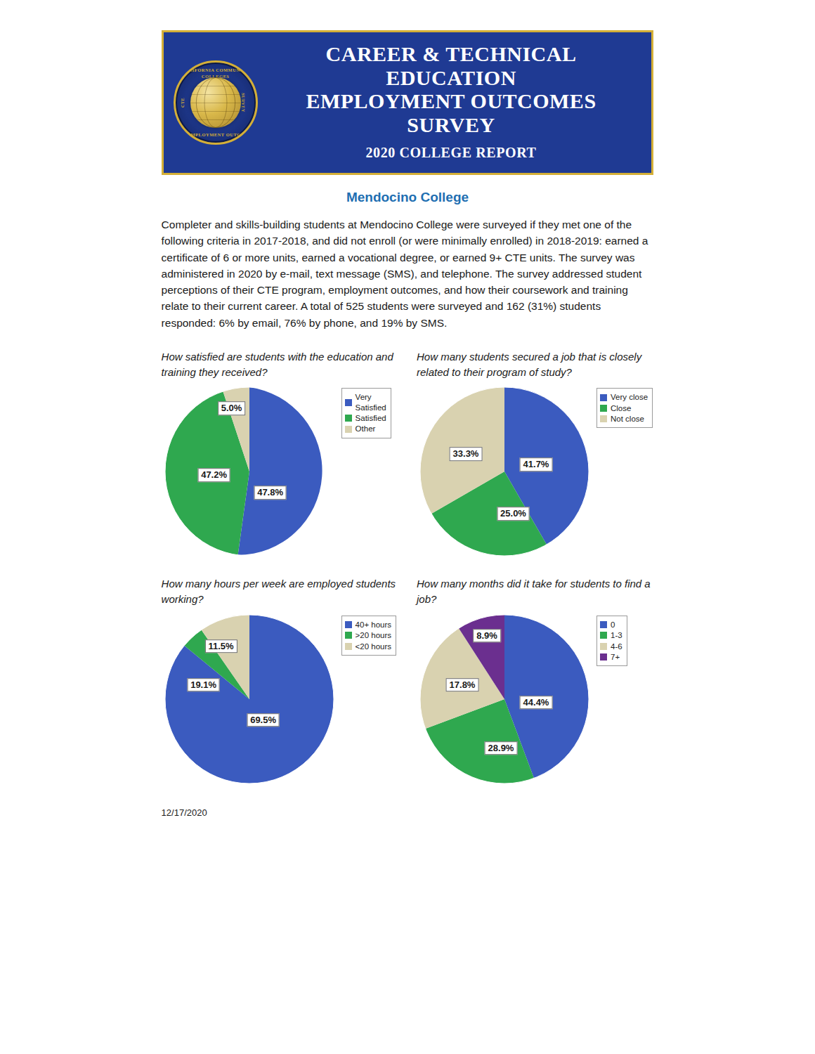CALIFORNIA COMMUNITY COLLEGES
CTE
SURVEY
CTE EMPLOYMENT OUTCOMES
Career & Technical Education
Employment Outcomes Survey
2020 College Report
Mendocino College
Completer and skills-building students at Mendocino College were surveyed if they met one of the following criteria in 2017-2018, and did not enroll (or were minimally enrolled) in 2018-2019: earned a certificate of 6 or more units, earned a vocational degree, or earned 9+ CTE units. The survey was administered in 2020 by e-mail, text message (SMS), and telephone. The survey addressed student perceptions of their CTE program, employment outcomes, and how their coursework and training relate to their current career. A total of 525 students were surveyed and 162 (31%) students responded: 6% by email, 76% by phone, and 19% by SMS.
How satisfied are students with the education and training they received?
47.8% 47.2% 5.0%
Very
Satisfied
Satisfied
Other
How many students secured a job that is closely related to their program of study?
41.7% 25.0% 33.3%
Very close
Close
Not close
How many hours per week are employed students working?
69.5% 19.1% 11.5%
40+ hours
>20 hours
<20 hours
How many months did it take for students to find a job?
44.4% 28.9% 17.8% 8.9%
0
1-3
4-6
7+
12/17/2020